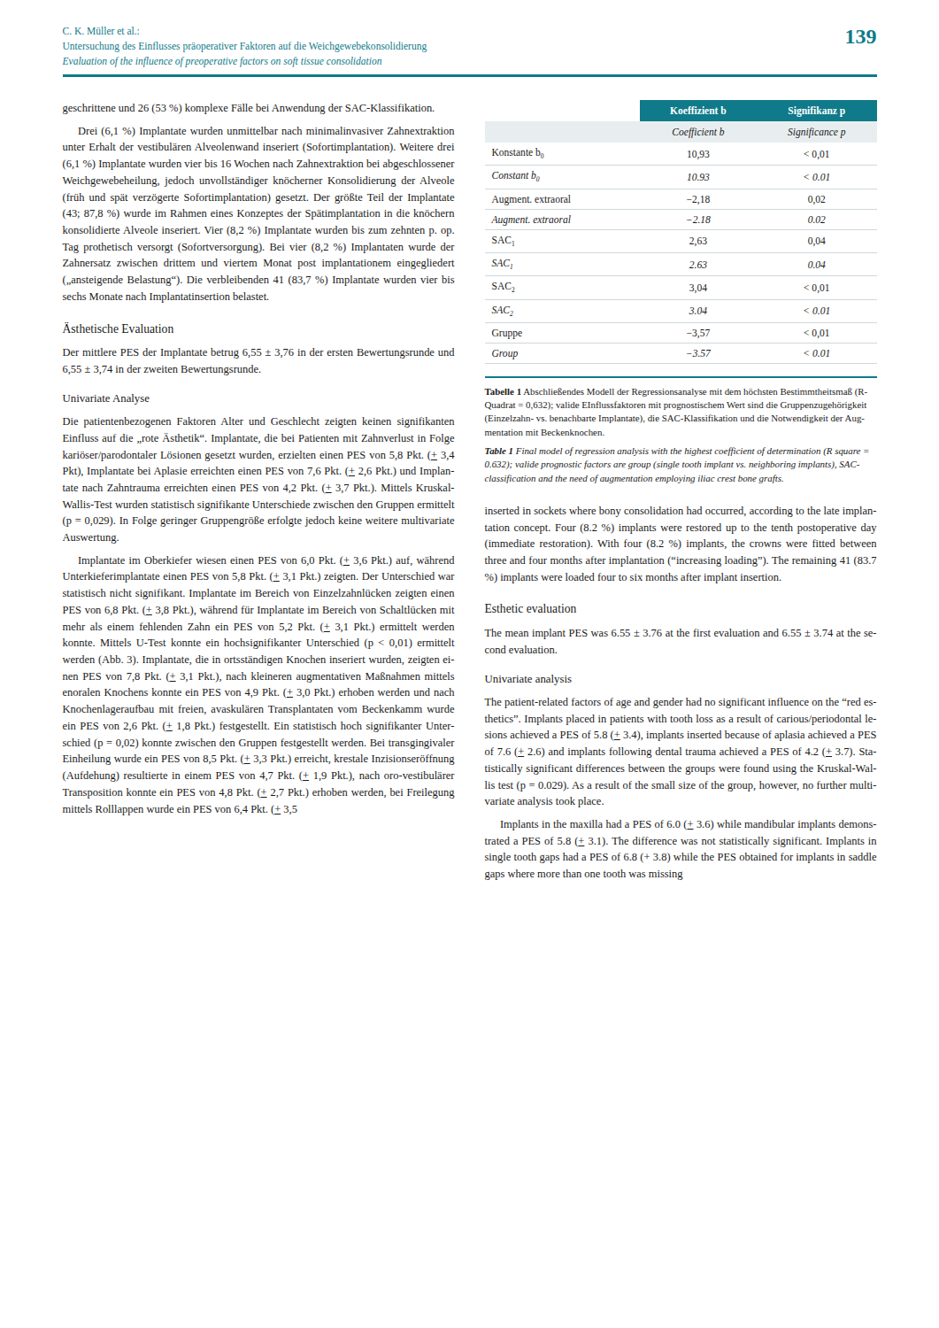C. K. Müller et al.:
Untersuchung des Einflusses präoperativer Faktoren auf die Weichgewebekonsolidierung
Evaluation of the influence of preoperative factors on soft tissue consolidation
139
geschrittene und 26 (53 %) komplexe Fälle bei Anwendung der SAC-Klassifikation.
Drei (6,1 %) Implantate wurden unmittelbar nach minimalinvasiver Zahnextraktion unter Erhalt der vestibulären Alveolenwand inseriert (Sofortimplantation). Weitere drei (6,1 %) Implantate wurden vier bis 16 Wochen nach Zahnextraktion bei abgeschlossener Weichgewebeheilung, jedoch unvollständiger knöcherner Konsolidierung der Alveole (früh und spät verzögerte Sofortimplantation) gesetzt. Der größte Teil der Implantate (43; 87,8 %) wurde im Rahmen eines Konzeptes der Spätimplantation in die knöchern konsolidierte Alveole inseriert. Vier (8,2 %) Implantate wurden bis zum zehnten p. op. Tag prothetisch versorgt (Sofortversorgung). Bei vier (8,2 %) Implantaten wurde der Zahnersatz zwischen drittem und viertem Monat post implantationem eingegliedert („ansteigende Belastung“). Die verbleibenden 41 (83,7 %) Implantate wurden vier bis sechs Monate nach Implantatinsertion belastet.
Ästhetische Evaluation
Der mittlere PES der Implantate betrug 6,55 ± 3,76 in der ersten Bewertungsrunde und 6,55 ± 3,74 in der zweiten Bewertungsrunde.
Univariate Analyse
Die patientenbezogenen Faktoren Alter und Geschlecht zeigten keinen signifikanten Einfluss auf die „rote Ästhetik“. Implantate, die bei Patienten mit Zahnverlust in Folge kariöser/parodontaler Lösionen gesetzt wurden, erzielten einen PES von 5,8 Pkt. (+ 3,4 Pkt), Implantate bei Aplasie erreichten einen PES von 7,6 Pkt. (+ 2,6 Pkt.) und Implantate nach Zahntrauma erreichten einen PES von 4,2 Pkt. (+ 3,7 Pkt.). Mittels Kruskal-Wallis-Test wurden statistisch signifikante Unterschiede zwischen den Gruppen ermittelt (p = 0,029). In Folge geringer Gruppengröße erfolgte jedoch keine weitere multivariate Auswertung.
Implantate im Oberkiefer wiesen einen PES von 6,0 Pkt. (+ 3,6 Pkt.) auf, während Unterkieferimplantate einen PES von 5,8 Pkt. (+ 3,1 Pkt.) zeigten. Der Unterschied war statistisch nicht signifikant. Implantate im Bereich von Einzelzahnlücken zeigten einen PES von 6,8 Pkt. (+ 3,8 Pkt.), während für Implantate im Bereich von Schaltlücken mit mehr als einem fehlenden Zahn ein PES von 5,2 Pkt. (+ 3,1 Pkt.) ermittelt werden konnte. Mittels U-Test konnte ein hochsignifikanter Unterschied (p < 0,01) ermittelt werden (Abb. 3). Implantate, die in ortsständigen Knochen inseriert wurden, zeigten einen PES von 7,8 Pkt. (+ 3,1 Pkt.), nach kleineren augmentativen Maßnahmen mittels enoralen Knochens konnte ein PES von 4,9 Pkt. (+ 3,0 Pkt.) erhoben werden und nach Knochenlageraufbau mit freien, avaskulären Transplantaten vom Beckenkamm wurde ein PES von 2,6 Pkt. (+ 1,8 Pkt.) festgestellt. Ein statistisch hoch signifikanter Unterschied (p = 0,02) konnte zwischen den Gruppen festgestellt werden. Bei transgingivaler Einheilung wurde ein PES von 8,5 Pkt. (+ 3,3 Pkt.) erreicht, krestale Inzisionseröffnung (Aufdehung) resultierte in einem PES von 4,7 Pkt. (+ 1,9 Pkt.), nach oro-vestibulärer Transposition konnte ein PES von 4,8 Pkt. (+ 2,7 Pkt.) erhoben werden, bei Freilegung mittels Rolllappen wurde ein PES von 6,4 Pkt. (+ 3,5
| | Koeffizient b | Signifikanz p |
| --- | --- | --- |
| | Coefficient b | Significance p |
| Konstante b 0 | 10,93 | < 0,01 |
| Constant b 0 | 10.93 | < 0.01 |
| Augment. extraoral | −2,18 | 0,02 |
| Augment. extraoral | −2.18 | 0.02 |
| SAC 1 | 2,63 | 0,04 |
| SAC 1 | 2.63 | 0.04 |
| SAC 2 | 3,04 | < 0,01 |
| SAC 2 | 3.04 | < 0.01 |
| Gruppe | −3,57 | < 0,01 |
| Group | −3.57 | < 0.01 |
Tabelle 1 Abschließendes Modell der Regressionsanalyse mit dem höchsten Bestimmtheitsmaß (R-Quadrat = 0,632); valide EInflussfaktoren mit prognostischem Wert sind die Gruppenzugehörigkeit (Einzelzahn- vs. benachbarte Implantate), die SAC-Klassifikation und die Notwendigkeit der Augmentation mit Beckenknochen.
Table 1 Final model of regression analysis with the highest coefficient of determination (R square = 0.632); valide prognostic factors are group (single tooth implant vs. neighboring implants), SAC-classification and the need of augmentation employing iliac crest bone grafts.
inserted in sockets where bony consolidation had occurred, according to the late implantation concept. Four (8.2 %) implants were restored up to the tenth postoperative day (immediate restoration). With four (8.2 %) implants, the crowns were fitted between three and four months after implantation (“increasing loading”). The remaining 41 (83.7 %) implants were loaded four to six months after implant insertion.
Esthetic evaluation
The mean implant PES was 6.55 ± 3.76 at the first evaluation and 6.55 ± 3.74 at the second evaluation.
Univariate analysis
The patient-related factors of age and gender had no significant influence on the “red esthetics”. Implants placed in patients with tooth loss as a result of carious/periodontal lesions achieved a PES of 5.8 (+ 3.4), implants inserted because of aplasia achieved a PES of 7.6 (+ 2.6) and implants following dental trauma achieved a PES of 4.2 (+ 3.7). Statistically significant differences between the groups were found using the Kruskal-Wallis test (p = 0.029). As a result of the small size of the group, however, no further multivariate analysis took place.
Implants in the maxilla had a PES of 6.0 (+ 3.6) while mandibular implants demonstrated a PES of 5.8 (+ 3.1). The difference was not statistically significant. Implants in single tooth gaps had a PES of 6.8 (+ 3.8) while the PES obtained for implants in saddle gaps where more than one tooth was missing